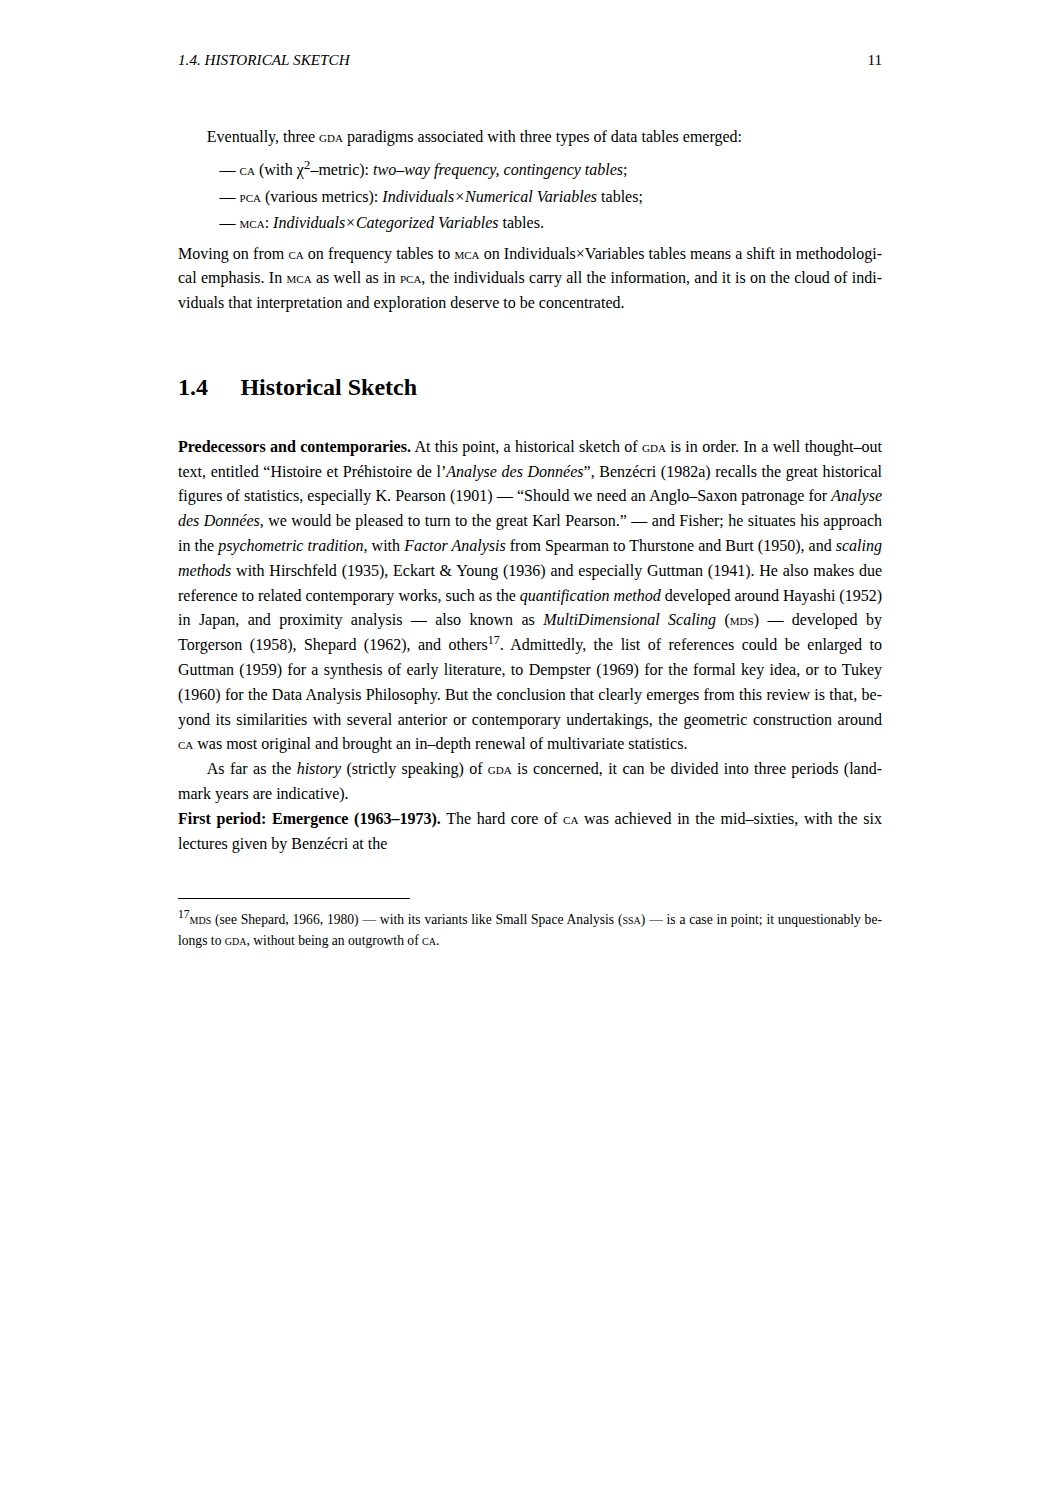1.4. HISTORICAL SKETCH 11
Eventually, three gda paradigms associated with three types of data tables emerged:
ca (with χ2–metric): two–way frequency, contingency tables;
pca (various metrics): Individuals×Numerical Variables tables;
mca: Individuals×Categorized Variables tables.
Moving on from ca on frequency tables to mca on Individuals×Variables tables means a shift in methodological emphasis. In mca as well as in pca, the individuals carry all the information, and it is on the cloud of individuals that interpretation and exploration deserve to be concentrated.
1.4 Historical Sketch
Predecessors and contemporaries. At this point, a historical sketch of gda is in order. In a well thought–out text, entitled “Histoire et Préhistoire de l’Analyse des Données”, Benzécri (1982a) recalls the great historical figures of statistics, especially K. Pearson (1901) — “Should we need an Anglo–Saxon patronage for Analyse des Données, we would be pleased to turn to the great Karl Pearson.” — and Fisher; he situates his approach in the psychometric tradition, with Factor Analysis from Spearman to Thurstone and Burt (1950), and scaling methods with Hirschfeld (1935), Eckart & Young (1936) and especially Guttman (1941). He also makes due reference to related contemporary works, such as the quantification method developed around Hayashi (1952) in Japan, and proximity analysis — also known as MultiDimensional Scaling (mds) — developed by Torgerson (1958), Shepard (1962), and others17. Admittedly, the list of references could be enlarged to Guttman (1959) for a synthesis of early literature, to Dempster (1969) for the formal key idea, or to Tukey (1960) for the Data Analysis Philosophy. But the conclusion that clearly emerges from this review is that, beyond its similarities with several anterior or contemporary undertakings, the geometric construction around ca was most original and brought an in–depth renewal of multivariate statistics.
As far as the history (strictly speaking) of gda is concerned, it can be divided into three periods (landmark years are indicative).
First period: Emergence (1963–1973). The hard core of ca was achieved in the mid–sixties, with the six lectures given by Benzécri at the
17 mds (see Shepard, 1966, 1980) — with its variants like Small Space Analysis (ssa) — is a case in point; it unquestionably belongs to gda, without being an outgrowth of ca.